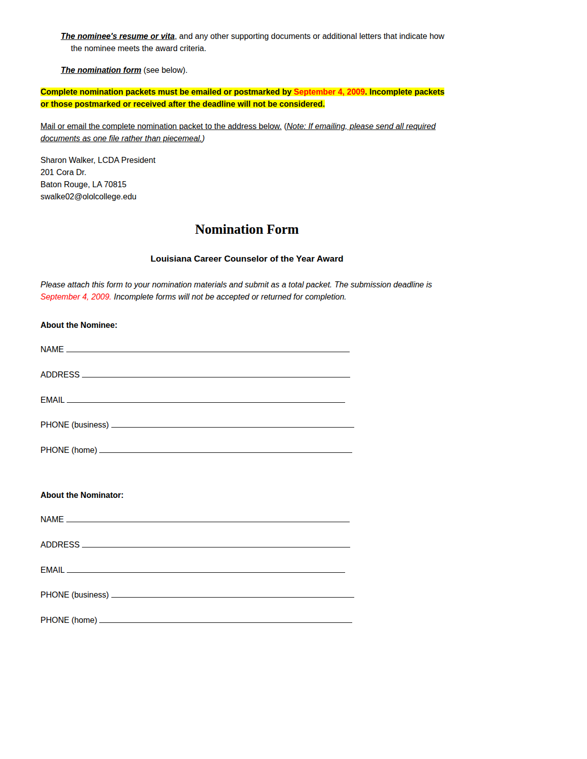The nominee's resume or vita, and any other supporting documents or additional letters that indicate how the nominee meets the award criteria.
The nomination form (see below).
Complete nomination packets must be emailed or postmarked by September 4, 2009. Incomplete packets or those postmarked or received after the deadline will not be considered.
Mail or email the complete nomination packet to the address below. (Note: If emailing, please send all required documents as one file rather than piecemeal.)
Sharon Walker, LCDA President
201 Cora Dr.
Baton Rouge, LA 70815
swalke02@ololcollege.edu
Nomination Form
Louisiana Career Counselor of the Year Award
Please attach this form to your nomination materials and submit as a total packet. The submission deadline is September 4, 2009. Incomplete forms will not be accepted or returned for completion.
About the Nominee:
NAME
ADDRESS
EMAIL
PHONE (business)
PHONE (home)
About the Nominator:
NAME
ADDRESS
EMAIL
PHONE (business)
PHONE (home)